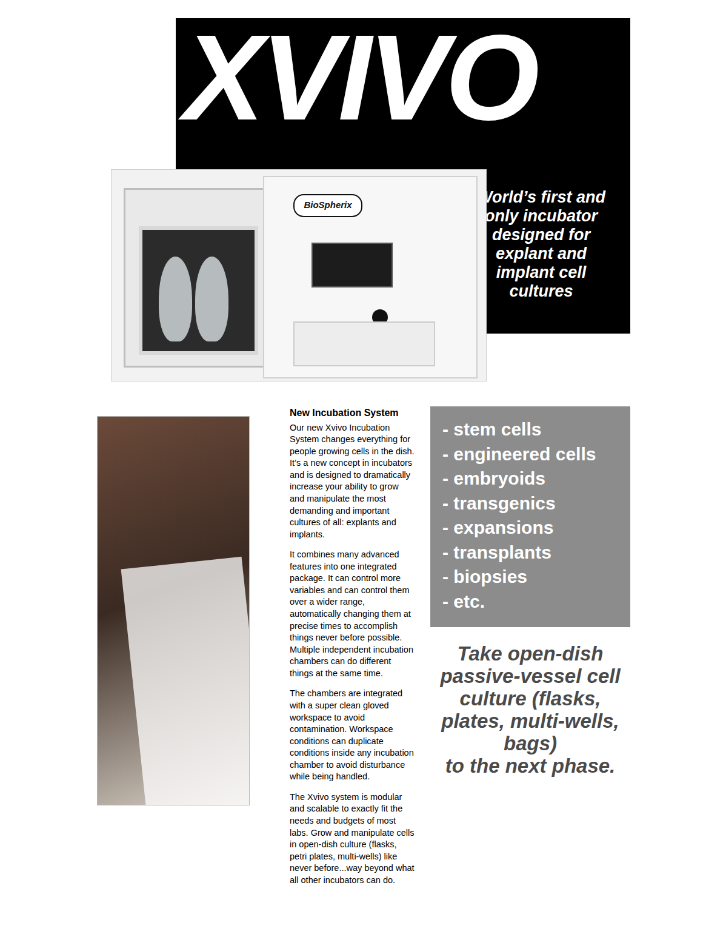XVIVO
World’s first and only incubator designed for explant and implant cell cultures
BioSpherix
New Incubation System
Our new Xvivo Incubation System changes everything for people growing cells in the dish. It’s a new concept in incubators and is designed to dramatically increase your ability to grow and manipulate the most demanding and important cultures of all: explants and implants.
It combines many advanced features into one integrated package. It can control more variables and can control them over a wider range, automatically changing them at precise times to accomplish things never before possible. Multiple independent incubation chambers can do different things at the same time.
The chambers are integrated with a super clean gloved workspace to avoid contamination. Workspace conditions can duplicate conditions inside any incubation chamber to avoid disturbance while being handled.
The Xvivo system is modular and scalable to exactly fit the needs and budgets of most labs. Grow and manipulate cells in open-dish culture (flasks, petri plates, multi-wells) like never before...way beyond what all other incubators can do.
stem cells
engineered cells
embryoids
transgenics
expansions
transplants
biopsies
etc.
Take open-dish passive-vessel cell culture (flasks, plates, multi-wells, bags)
to the next phase.